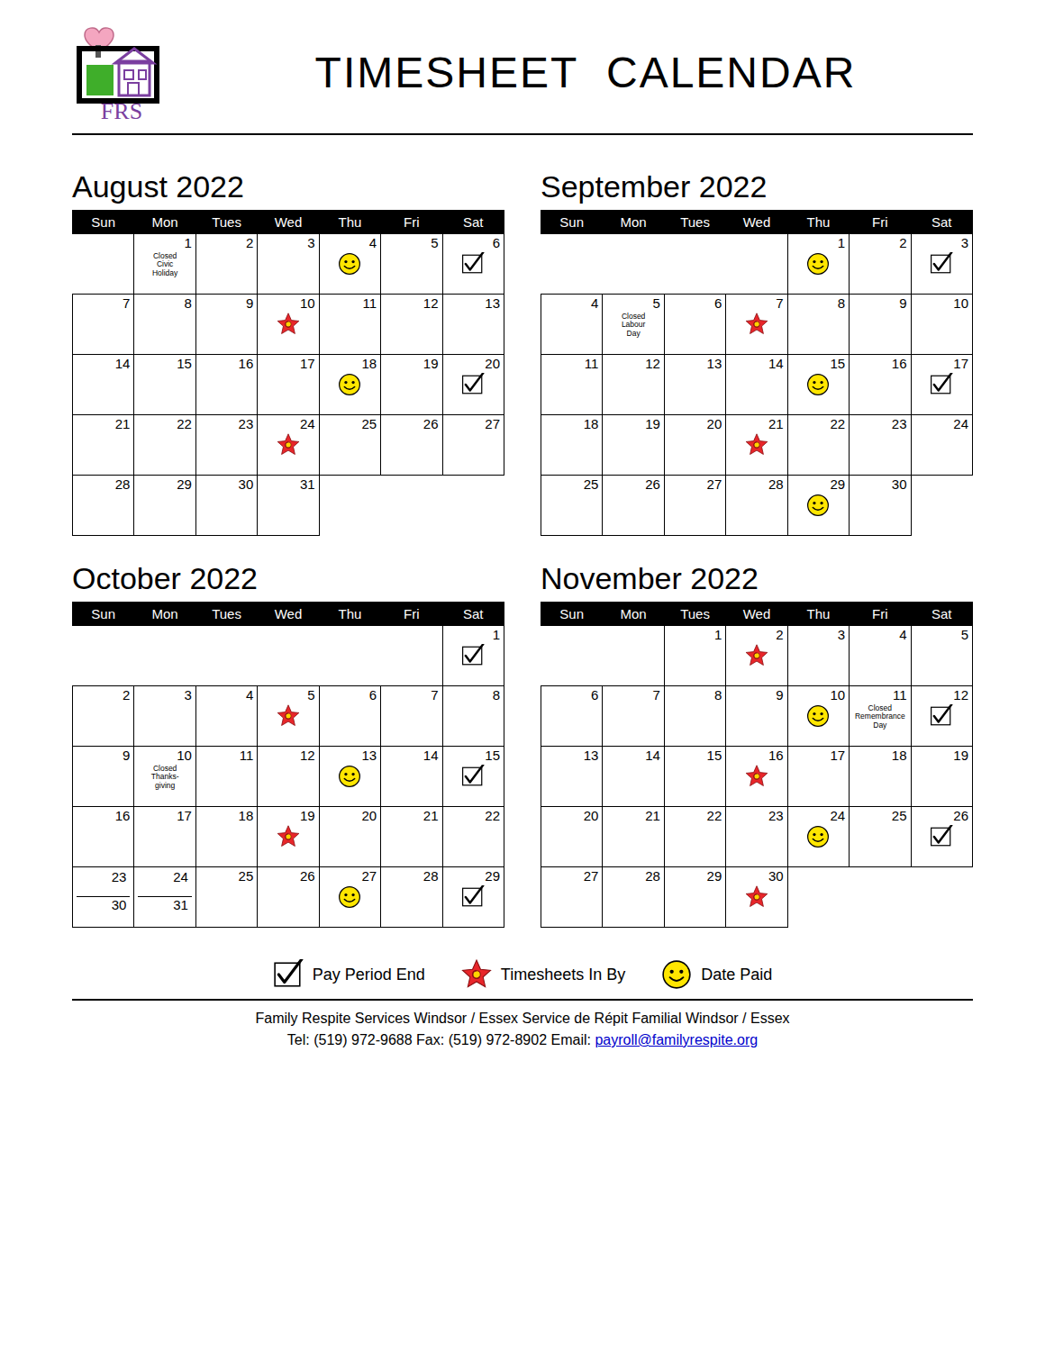FRS
TIMESHEET CALENDAR
August 2022
| Sun | Mon | Tues | Wed | Thu | Fri | Sat |
| --- | --- | --- | --- | --- | --- | --- |
| | 1 Closed Civic Holiday | 2 | 3 | 4 | 5 | 6 |
| 7 | 8 | 9 | 10 | 11 | 12 | 13 |
| 14 | 15 | 16 | 17 | 18 | 19 | 20 |
| 21 | 22 | 23 | 24 | 25 | 26 | 27 |
| 28 | 29 | 30 | 31 | | | |
September 2022
| Sun | Mon | Tues | Wed | Thu | Fri | Sat |
| --- | --- | --- | --- | --- | --- | --- |
| | | | | 1 | 2 | 3 |
| 4 | 5 Closed Labour Day | 6 | 7 | 8 | 9 | 10 |
| 11 | 12 | 13 | 14 | 15 | 16 | 17 |
| 18 | 19 | 20 | 21 | 22 | 23 | 24 |
| 25 | 26 | 27 | 28 | 29 | 30 | |
October 2022
| Sun | Mon | Tues | Wed | Thu | Fri | Sat |
| --- | --- | --- | --- | --- | --- | --- |
| | | | | | | 1 |
| 2 | 3 | 4 | 5 | 6 | 7 | 8 |
| 9 | 10 Closed Thanks- giving | 11 | 12 | 13 | 14 | 15 |
| 16 | 17 | 18 | 19 | 20 | 21 | 22 |
| 23 30 | 24 31 | 25 | 26 | 27 | 28 | 29 |
November 2022
| Sun | Mon | Tues | Wed | Thu | Fri | Sat |
| --- | --- | --- | --- | --- | --- | --- |
| | | 1 | 2 | 3 | 4 | 5 |
| 6 | 7 | 8 | 9 | 10 | 11 Closed Remembrance Day | 12 |
| 13 | 14 | 15 | 16 | 17 | 18 | 19 |
| 20 | 21 | 22 | 23 | 24 | 25 | 26 |
| 27 | 28 | 29 | 30 | | | |
Pay Period End
Timesheets In By
Date Paid
Family Respite Services Windsor / Essex Service de Répit Familial Windsor / Essex
Tel: (519) 972-9688 Fax: (519) 972-8902 Email: payroll@familyrespite.org